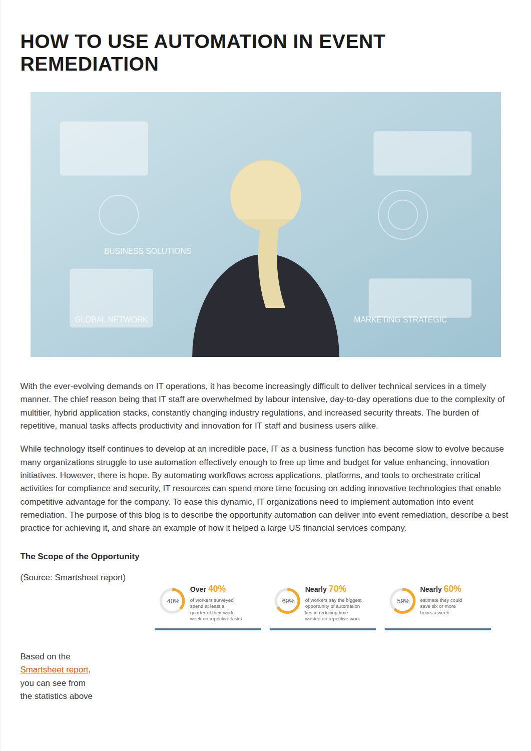How to Use Automation in Event Remediation
With the ever-evolving demands on IT operations, it has become increasingly difficult to deliver technical services in a timely manner. The chief reason being that IT staff are overwhelmed by labour intensive, day-to-day operations due to the complexity of multitier, hybrid application stacks, constantly changing industry regulations, and increased security threats. The burden of repetitive, manual tasks affects productivity and innovation for IT staff and business users alike.
While technology itself continues to develop at an incredible pace, IT as a business function has become slow to evolve because many organizations struggle to use automation effectively enough to free up time and budget for value enhancing, innovation initiatives. However, there is hope. By automating workflows across applications, platforms, and tools to orchestrate critical activities for compliance and security, IT resources can spend more time focusing on adding innovative technologies that enable competitive advantage for the company. To ease this dynamic, IT organizations need to implement automation into event remediation. The purpose of this blog is to describe the opportunity automation can deliver into event remediation, describe a best practice for achieving it, and share an example of how it helped a large US financial services company.
The Scope of the Opportunity
(Source: Smartsheet report)
Based on the Smartsheet report, you can see from the statistics above